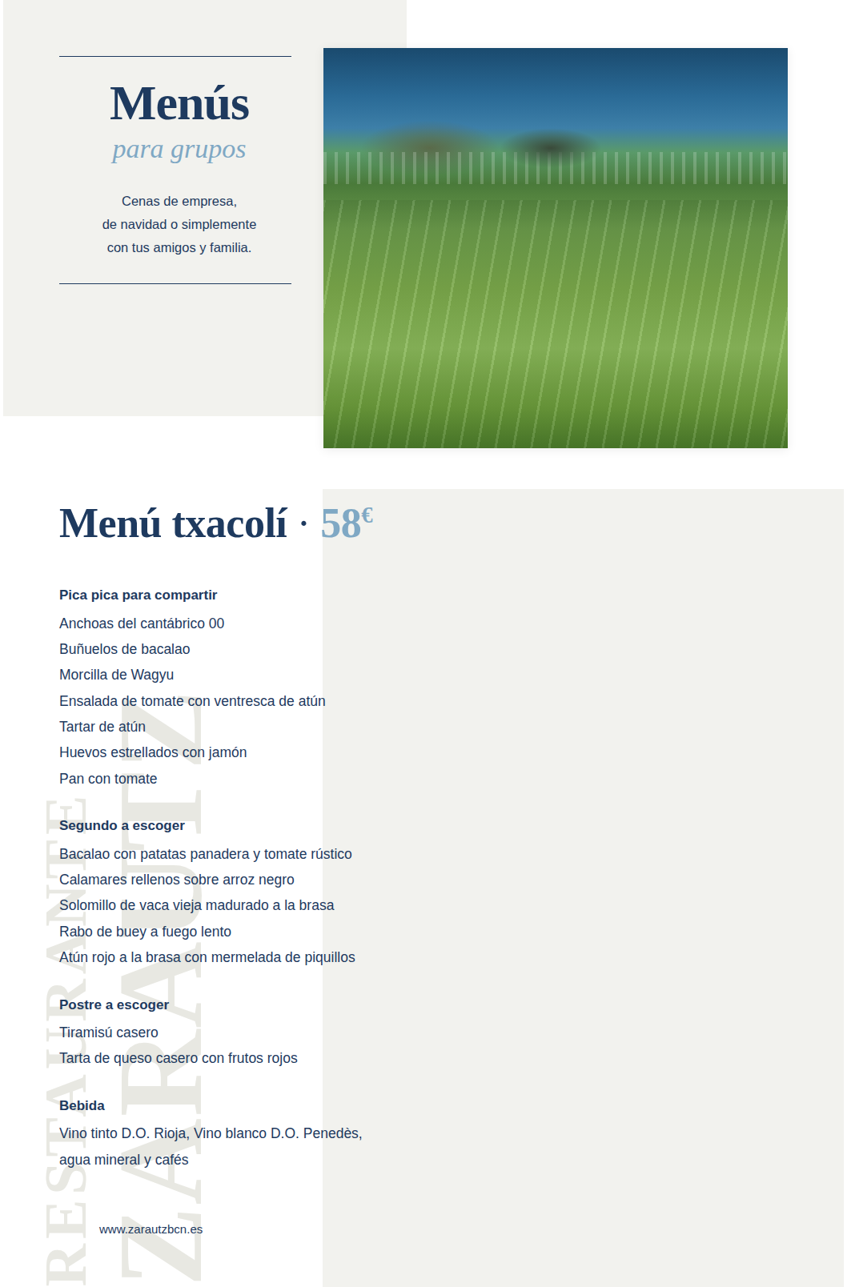RESTAURANTE ZARAUTZ
Menús
para grupos
Cenas de empresa,
de navidad o simplemente
con tus amigos y familia.
Menú txacolí · 58€
Pica pica para compartir
Anchoas del cantábrico 00
Buñuelos de bacalao
Morcilla de Wagyu
Ensalada de tomate con ventresca de atún
Tartar de atún
Huevos estrellados con jamón
Pan con tomate
Segundo a escoger
Bacalao con patatas panadera y tomate rústico
Calamares rellenos sobre arroz negro
Solomillo de vaca vieja madurado a la brasa
Rabo de buey a fuego lento
Atún rojo a la brasa con mermelada de piquillos
Postre a escoger
Tiramisú casero
Tarta de queso casero con frutos rojos
Bebida
Vino tinto D.O. Rioja, Vino blanco D.O. Penedès,
agua mineral y cafés
www.zarautzbcn.es